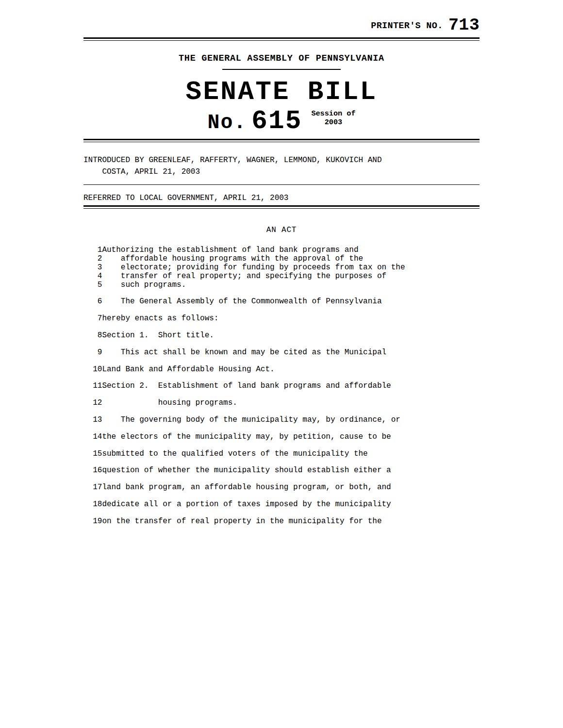PRINTER'S NO. 713
THE GENERAL ASSEMBLY OF PENNSYLVANIA
SENATE BILL
No. 615 Session of
2003
INTRODUCED BY GREENLEAF, RAFFERTY, WAGNER, LEMMOND, KUKOVICH ANDCOSTA, APRIL 21, 2003
REFERRED TO LOCAL GOVERNMENT, APRIL 21, 2003
AN ACT
| 1 | Authorizing the establishment of land bank programs and |
| 2 | affordable housing programs with the approval of the |
| 3 | electorate; providing for funding by proceeds from tax on the |
| 4 | transfer of real property; and specifying the purposes of |
| 5 | such programs. |
| 6 | The General Assembly of the Commonwealth of Pennsylvania |
| 7 | hereby enacts as follows: |
| 8 | Section 1. Short title. |
| 9 | This act shall be known and may be cited as the Municipal |
| 10 | Land Bank and Affordable Housing Act. |
| 11 | Section 2. Establishment of land bank programs and affordable |
| 12 | housing programs. |
| 13 | The governing body of the municipality may, by ordinance, or |
| 14 | the electors of the municipality may, by petition, cause to be |
| 15 | submitted to the qualified voters of the municipality the |
| 16 | question of whether the municipality should establish either a |
| 17 | land bank program, an affordable housing program, or both, and |
| 18 | dedicate all or a portion of taxes imposed by the municipality |
| 19 | on the transfer of real property in the municipality for the |